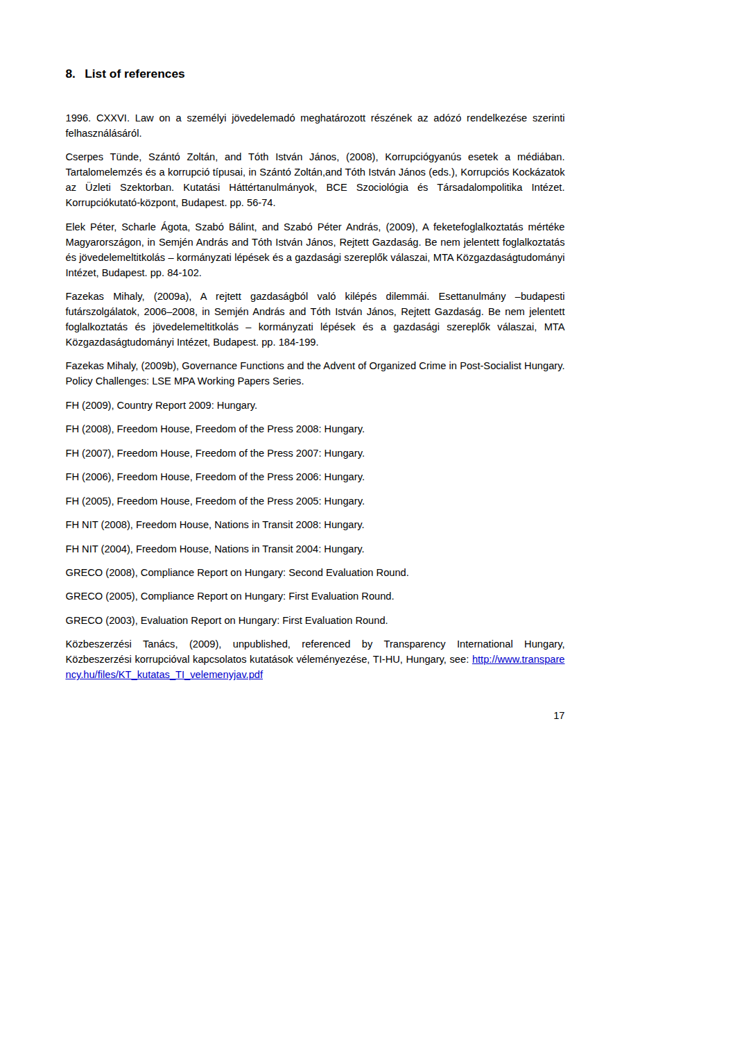8. List of references
1996. CXXVI. Law on a személyi jövedelemadó meghatározott részének az adózó rendelkezése szerinti felhasználásáról.
Cserpes Tünde, Szántó Zoltán, and Tóth István János, (2008), Korrupciógyanús esetek a médiában. Tartalomelemzés és a korrupció típusai, in Szántó Zoltán,and Tóth István János (eds.), Korrupciós Kockázatok az Üzleti Szektorban. Kutatási Háttértanulmányok, BCE Szociológia és Társadalompolitika Intézet. Korrupciókutató-központ, Budapest. pp. 56-74.
Elek Péter, Scharle Ágota, Szabó Bálint, and Szabó Péter András, (2009), A feketefoglalkoztatás mértéke Magyarországon, in Semjén András and Tóth István János, Rejtett Gazdaság. Be nem jelentett foglalkoztatás és jövedelemeltitkolás – kormányzati lépések és a gazdasági szereplők válaszai, MTA Közgazdaságtudományi Intézet, Budapest. pp. 84-102.
Fazekas Mihaly, (2009a), A rejtett gazdaságból való kilépés dilemmái. Esettanulmány –budapesti futárszolgálatok, 2006–2008, in Semjén András and Tóth István János, Rejtett Gazdaság. Be nem jelentett foglalkoztatás és jövedelemeltitkolás – kormányzati lépések és a gazdasági szereplők válaszai, MTA Közgazdaságtudományi Intézet, Budapest. pp. 184-199.
Fazekas Mihaly, (2009b), Governance Functions and the Advent of Organized Crime in Post-Socialist Hungary. Policy Challenges: LSE MPA Working Papers Series.
FH (2009), Country Report 2009: Hungary.
FH (2008), Freedom House, Freedom of the Press 2008: Hungary.
FH (2007), Freedom House, Freedom of the Press 2007: Hungary.
FH (2006), Freedom House, Freedom of the Press 2006: Hungary.
FH (2005), Freedom House, Freedom of the Press 2005: Hungary.
FH NIT (2008), Freedom House, Nations in Transit 2008: Hungary.
FH NIT (2004), Freedom House, Nations in Transit 2004: Hungary.
GRECO (2008), Compliance Report on Hungary: Second Evaluation Round.
GRECO (2005), Compliance Report on Hungary: First Evaluation Round.
GRECO (2003), Evaluation Report on Hungary: First Evaluation Round.
Közbeszerzési Tanács, (2009), unpublished, referenced by Transparency International Hungary, Közbeszerzési korrupcióval kapcsolatos kutatások véleményezése, TI-HU, Hungary, see: http://www.transparency.hu/files/KT_kutatas_TI_velemenyjav.pdf
17